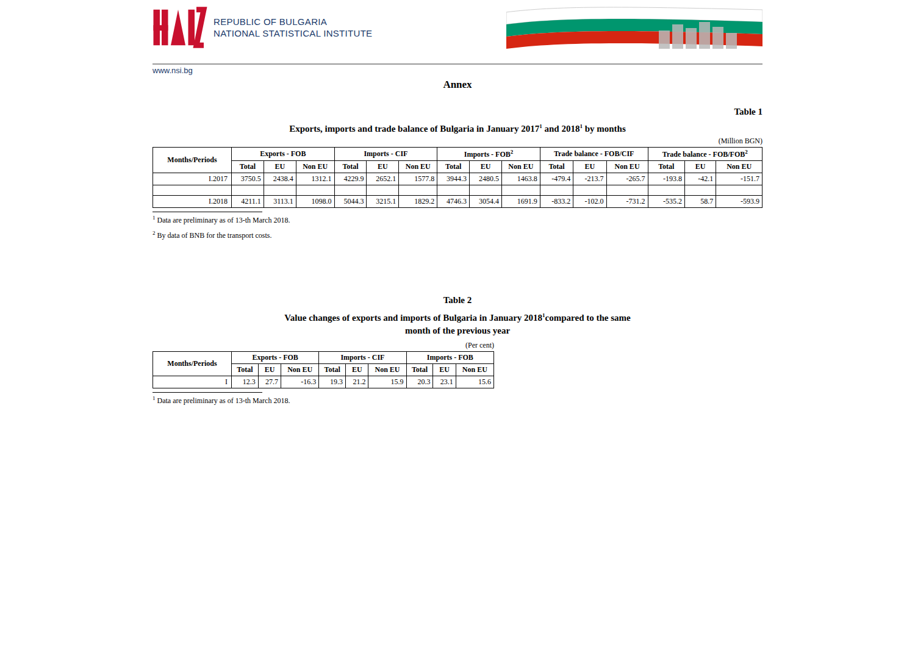REPUBLIC OF BULGARIA
NATIONAL STATISTICAL INSTITUTE
www.nsi.bg
Annex
Table 1
Exports, imports and trade balance of Bulgaria in January 20171 and 20181 by months
(Million BGN)
| Months/Periods | Exports - FOB | Imports - CIF | Imports - FOB 2 | Trade balance - FOB/CIF | Trade balance - FOB/FOB 2 |
| --- | --- | --- | --- | --- | --- |
| Total | EU | Non EU | Total | EU | Non EU | Total | EU | Non EU | Total | EU | Non EU | Total | EU | Non EU |
| I.2017 | 3750.5 | 2438.4 | 1312.1 | 4229.9 | 2652.1 | 1577.8 | 3944.3 | 2480.5 | 1463.8 | -479.4 | -213.7 | -265.7 | -193.8 | -42.1 | -151.7 |
| I.2018 | 4211.1 | 3113.1 | 1098.0 | 5044.3 | 3215.1 | 1829.2 | 4746.3 | 3054.4 | 1691.9 | -833.2 | -102.0 | -731.2 | -535.2 | 58.7 | -593.9 |
1 Data are preliminary as of 13-th March 2018.
2 By data of BNB for the transport costs.
Table 2
Value changes of exports and imports of Bulgaria in January 20181compared to the same
month of the previous year
(Per cent)
| Months/Periods | Exports - FOB | Imports - CIF | Imports - FOB |
| --- | --- | --- | --- |
| Total | EU | Non EU | Total | EU | Non EU | Total | EU | Non EU |
| I | 12.3 | 27.7 | -16.3 | 19.3 | 21.2 | 15.9 | 20.3 | 23.1 | 15.6 |
1 Data are preliminary as of 13-th March 2018.